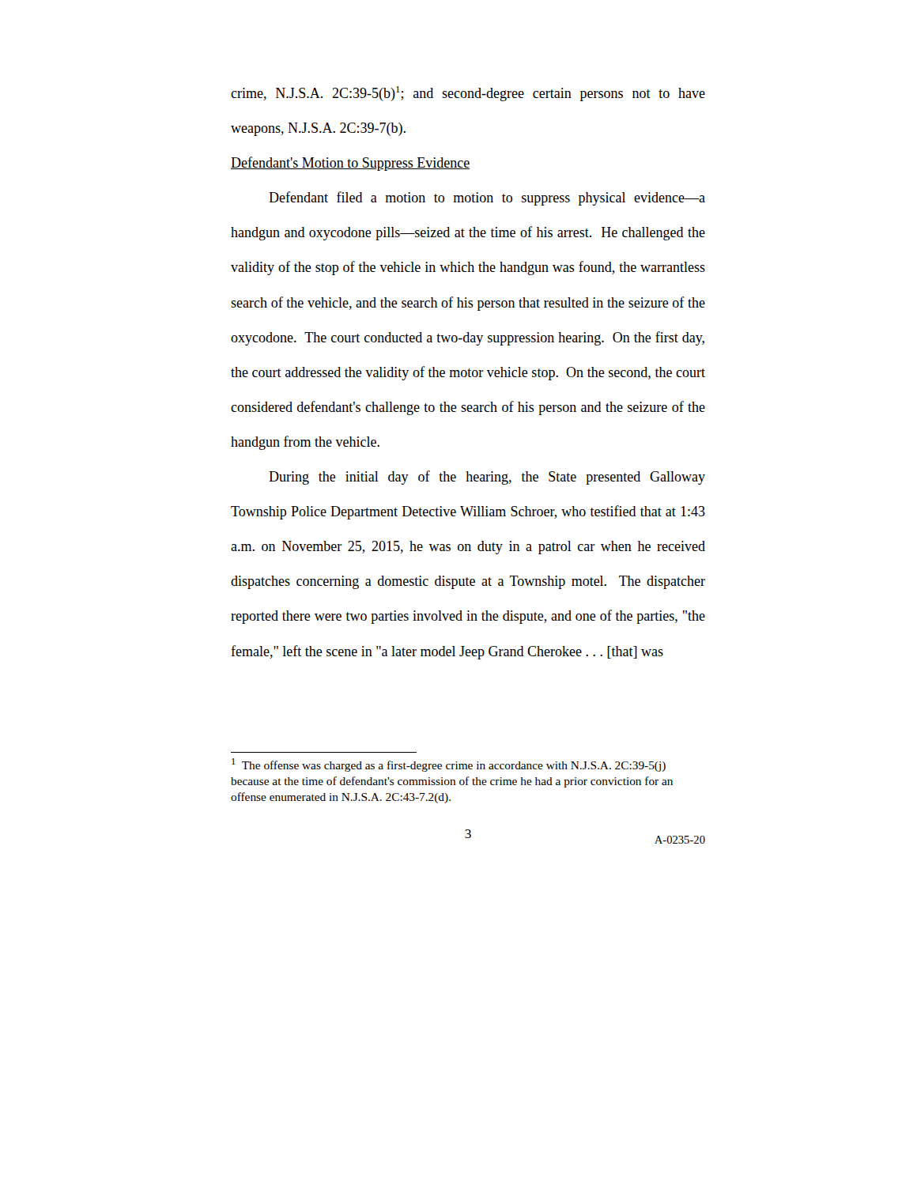crime, N.J.S.A. 2C:39-5(b)1; and second-degree certain persons not to have weapons, N.J.S.A. 2C:39-7(b).
Defendant's Motion to Suppress Evidence
Defendant filed a motion to motion to suppress physical evidence—a handgun and oxycodone pills—seized at the time of his arrest. He challenged the validity of the stop of the vehicle in which the handgun was found, the warrantless search of the vehicle, and the search of his person that resulted in the seizure of the oxycodone. The court conducted a two-day suppression hearing. On the first day, the court addressed the validity of the motor vehicle stop. On the second, the court considered defendant's challenge to the search of his person and the seizure of the handgun from the vehicle.
During the initial day of the hearing, the State presented Galloway Township Police Department Detective William Schroer, who testified that at 1:43 a.m. on November 25, 2015, he was on duty in a patrol car when he received dispatches concerning a domestic dispute at a Township motel. The dispatcher reported there were two parties involved in the dispute, and one of the parties, "the female," left the scene in "a later model Jeep Grand Cherokee . . . [that] was
1 The offense was charged as a first-degree crime in accordance with N.J.S.A. 2C:39-5(j) because at the time of defendant's commission of the crime he had a prior conviction for an offense enumerated in N.J.S.A. 2C:43-7.2(d).
3 A-0235-20